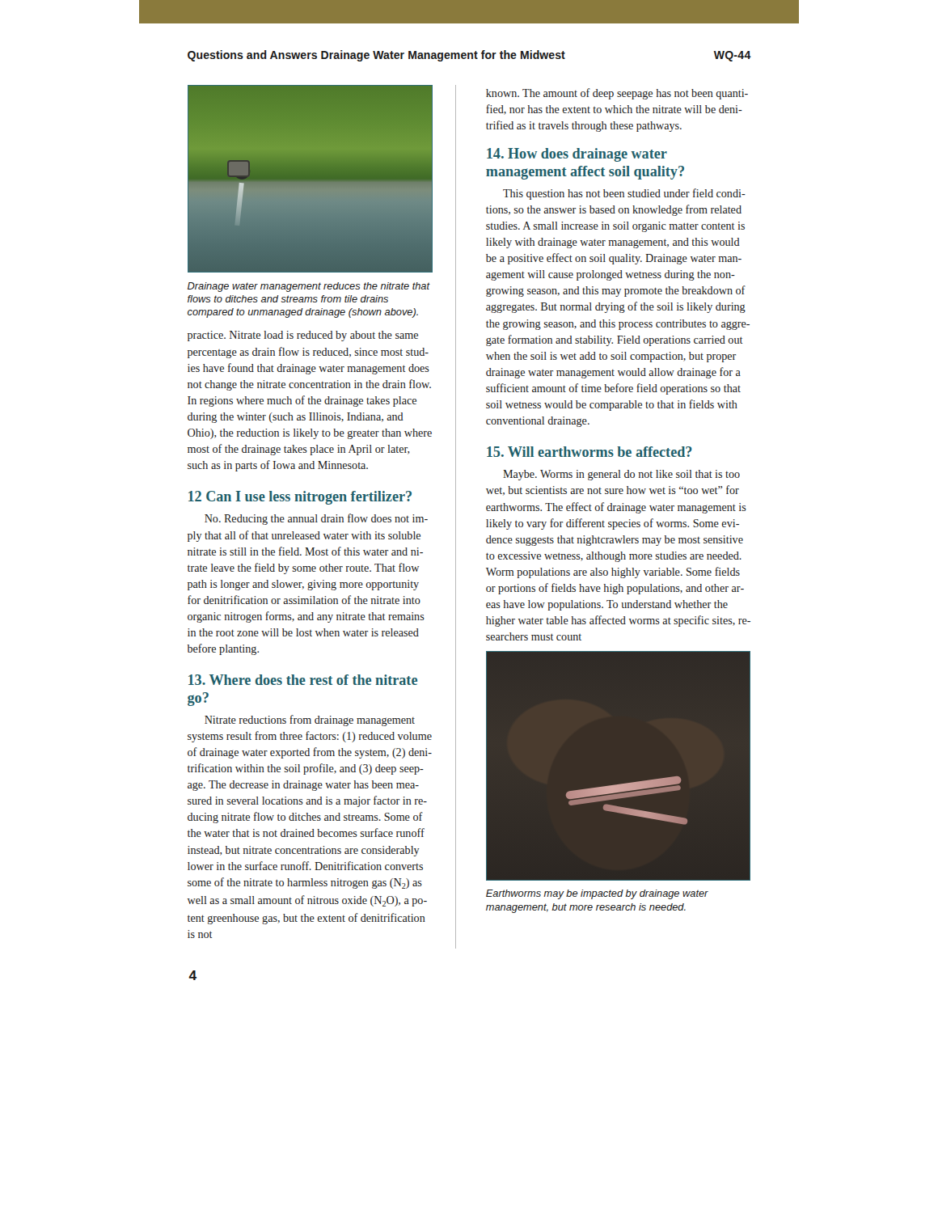Questions and Answers Drainage Water Management for the Midwest
WQ-44
Drainage water management reduces the nitrate that flows to ditches and streams from tile drains compared to unmanaged drainage (shown above).
practice. Nitrate load is reduced by about the same percentage as drain flow is reduced, since most studies have found that drainage water management does not change the nitrate concentration in the drain flow. In regions where much of the drainage takes place during the winter (such as Illinois, Indiana, and Ohio), the reduction is likely to be greater than where most of the drainage takes place in April or later, such as in parts of Iowa and Minnesota.
12 Can I use less nitrogen fertilizer?
No. Reducing the annual drain flow does not imply that all of that unreleased water with its soluble nitrate is still in the field. Most of this water and nitrate leave the field by some other route. That flow path is longer and slower, giving more opportunity for denitrification or assimilation of the nitrate into organic nitrogen forms, and any nitrate that remains in the root zone will be lost when water is released before planting.
13. Where does the rest of the nitrate go?
Nitrate reductions from drainage management systems result from three factors: (1) reduced volume of drainage water exported from the system, (2) denitrification within the soil profile, and (3) deep seepage. The decrease in drainage water has been measured in several locations and is a major factor in reducing nitrate flow to ditches and streams. Some of the water that is not drained becomes surface runoff instead, but nitrate concentrations are considerably lower in the surface runoff. Denitrification converts some of the nitrate to harmless nitrogen gas (N2) as well as a small amount of nitrous oxide (N2O), a potent greenhouse gas, but the extent of denitrification is not
known. The amount of deep seepage has not been quantified, nor has the extent to which the nitrate will be denitrified as it travels through these pathways.
14. How does drainage water management affect soil quality?
This question has not been studied under field conditions, so the answer is based on knowledge from related studies. A small increase in soil organic matter content is likely with drainage water management, and this would be a positive effect on soil quality. Drainage water management will cause prolonged wetness during the non-growing season, and this may promote the breakdown of aggregates. But normal drying of the soil is likely during the growing season, and this process contributes to aggregate formation and stability. Field operations carried out when the soil is wet add to soil compaction, but proper drainage water management would allow drainage for a sufficient amount of time before field operations so that soil wetness would be comparable to that in fields with conventional drainage.
15. Will earthworms be affected?
Maybe. Worms in general do not like soil that is too wet, but scientists are not sure how wet is “too wet” for earthworms. The effect of drainage water management is likely to vary for different species of worms. Some evidence suggests that nightcrawlers may be most sensitive to excessive wetness, although more studies are needed. Worm populations are also highly variable. Some fields or portions of fields have high populations, and other areas have low populations. To understand whether the higher water table has affected worms at specific sites, researchers must count
Earthworms may be impacted by drainage water management, but more research is needed.
4